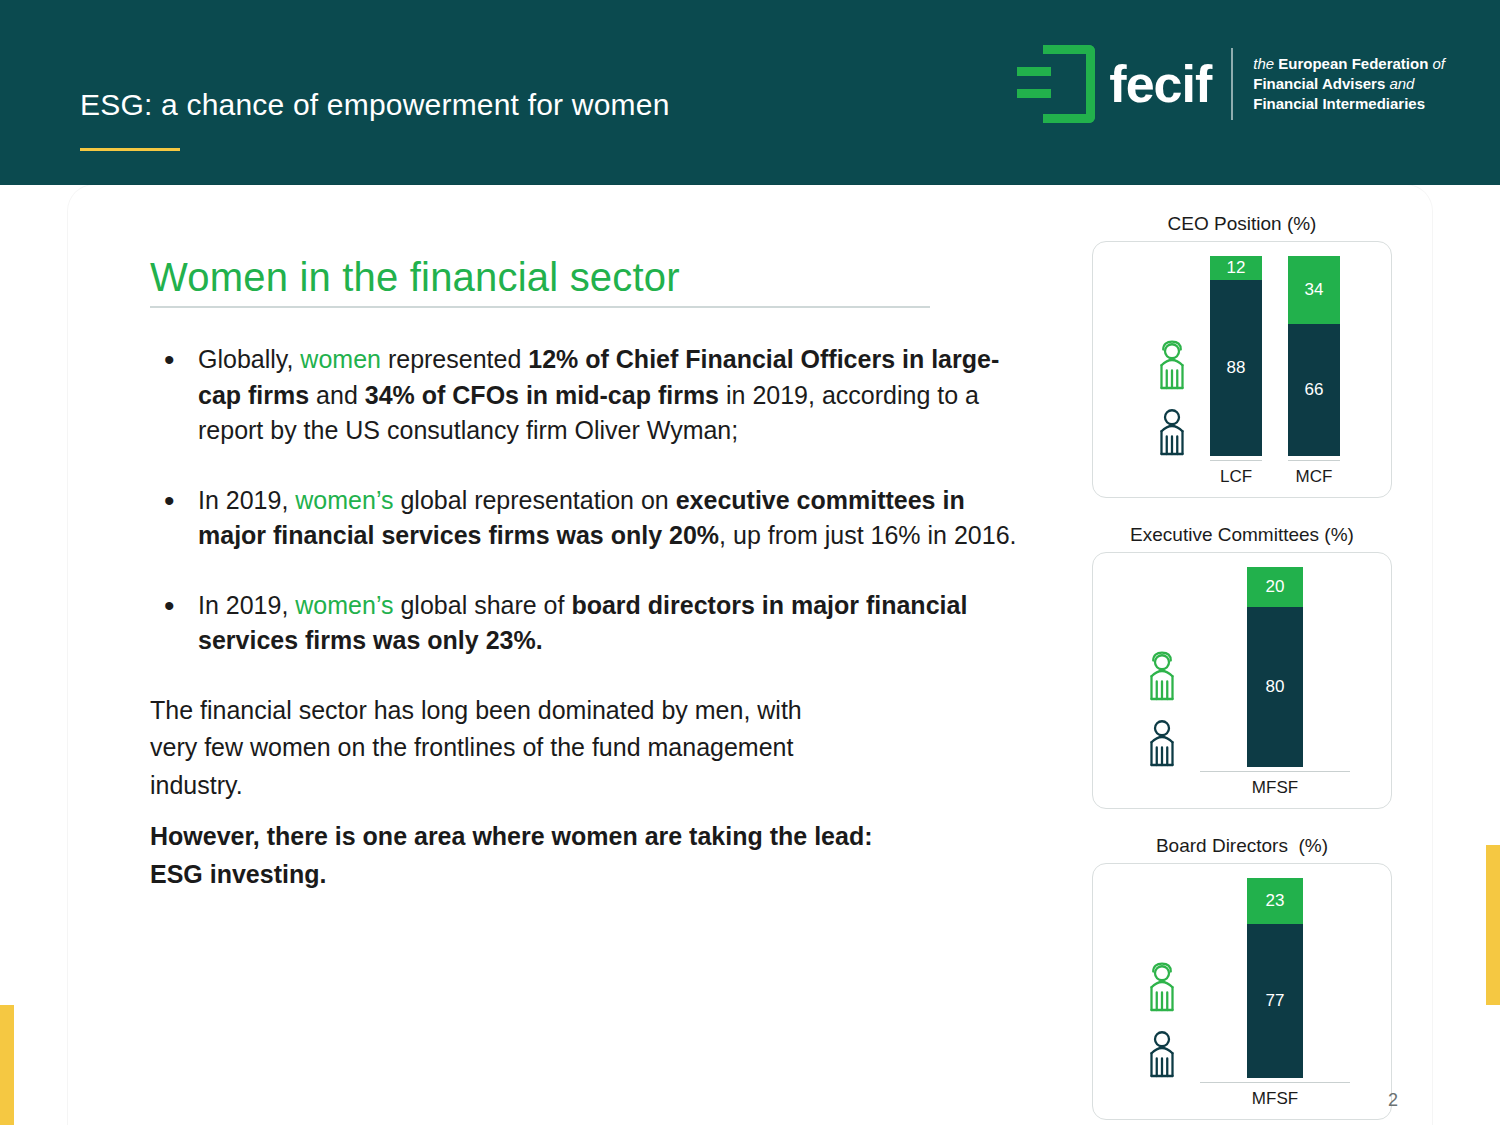ESG: a chance of empowerment for women
fecif
the European Federation of
Financial Advisers and
Financial Intermediaries
Women in the financial sector
Globally, women represented 12% of Chief Financial Officers in large-cap firms and 34% of CFOs in mid-cap firms in 2019, according to a report by the US consutlancy firm Oliver Wyman;
In 2019, women’s global representation on executive committees in major financial services firms was only 20%, up from just 16% in 2016.
In 2019, women’s global share of board directors in major financial services firms was only 23%.
The financial sector has long been dominated by men, with
very few women on the frontlines of the fund management
industry.
However, there is one area where women are taking the lead:
ESG investing.
CEO Position (%)
12
88
LCF
34
66
MCF
Executive Committees (%)
20
80
MFSF
Board Directors (%)
23
77
MFSF
2